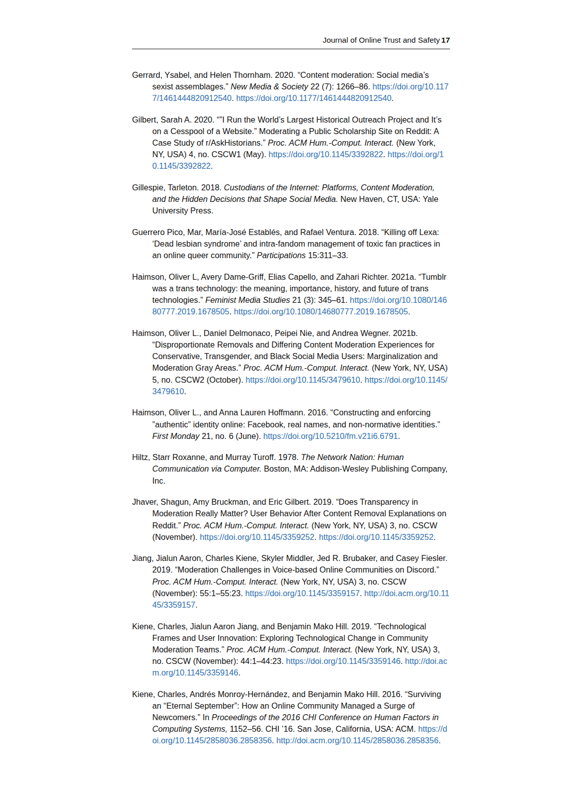Journal of Online Trust and Safety17
Gerrard, Ysabel, and Helen Thornham. 2020. “Content moderation: Social media’s sexist assemblages.” New Media & Society 22 (7): 1266–86. https://doi.org/10.1177/1461444820912540. https://doi.org/10.1177/1461444820912540.
Gilbert, Sarah A. 2020. “”I Run the World’s Largest Historical Outreach Project and It’s on a Cesspool of a Website.” Moderating a Public Scholarship Site on Reddit: A Case Study of r/AskHistorians.” Proc. ACM Hum.-Comput. Interact. (New York, NY, USA) 4, no. CSCW1 (May). https://doi.org/10.1145/3392822. https://doi.org/10.1145/3392822.
Gillespie, Tarleton. 2018. Custodians of the Internet: Platforms, Content Moderation, and the Hidden Decisions that Shape Social Media. New Haven, CT, USA: Yale University Press.
Guerrero Pico, Mar, María-José Establés, and Rafael Ventura. 2018. “Killing off Lexa: ‘Dead lesbian syndrome’ and intra-fandom management of toxic fan practices in an online queer community.” Participations 15:311–33.
Haimson, Oliver L, Avery Dame-Griff, Elias Capello, and Zahari Richter. 2021a. “Tumblr was a trans technology: the meaning, importance, history, and future of trans technologies.” Feminist Media Studies 21 (3): 345–61. https://doi.org/10.1080/14680777.2019.1678505. https://doi.org/10.1080/14680777.2019.1678505.
Haimson, Oliver L., Daniel Delmonaco, Peipei Nie, and Andrea Wegner. 2021b. “Disproportionate Removals and Differing Content Moderation Experiences for Conservative, Transgender, and Black Social Media Users: Marginalization and Moderation Gray Areas.” Proc. ACM Hum.-Comput. Interact. (New York, NY, USA) 5, no. CSCW2 (October). https://doi.org/10.1145/3479610. https://doi.org/10.1145/3479610.
Haimson, Oliver L., and Anna Lauren Hoffmann. 2016. “Constructing and enforcing ”authentic” identity online: Facebook, real names, and non-normative identities.” First Monday 21, no. 6 (June). https://doi.org/10.5210/fm.v21i6.6791.
Hiltz, Starr Roxanne, and Murray Turoff. 1978. The Network Nation: Human Communication via Computer. Boston, MA: Addison-Wesley Publishing Company, Inc.
Jhaver, Shagun, Amy Bruckman, and Eric Gilbert. 2019. “Does Transparency in Moderation Really Matter? User Behavior After Content Removal Explanations on Reddit.” Proc. ACM Hum.-Comput. Interact. (New York, NY, USA) 3, no. CSCW (November). https://doi.org/10.1145/3359252. https://doi.org/10.1145/3359252.
Jiang, Jialun Aaron, Charles Kiene, Skyler Middler, Jed R. Brubaker, and Casey Fiesler. 2019. “Moderation Challenges in Voice-based Online Communities on Discord.” Proc. ACM Hum.-Comput. Interact. (New York, NY, USA) 3, no. CSCW (November): 55:1–55:23. https://doi.org/10.1145/3359157. http://doi.acm.org/10.1145/3359157.
Kiene, Charles, Jialun Aaron Jiang, and Benjamin Mako Hill. 2019. “Technological Frames and User Innovation: Exploring Technological Change in Community Moderation Teams.” Proc. ACM Hum.-Comput. Interact. (New York, NY, USA) 3, no. CSCW (November): 44:1–44:23. https://doi.org/10.1145/3359146. http://doi.acm.org/10.1145/3359146.
Kiene, Charles, Andrés Monroy-Hernández, and Benjamin Mako Hill. 2016. “Surviving an “Eternal September”: How an Online Community Managed a Surge of Newcomers.” In Proceedings of the 2016 CHI Conference on Human Factors in Computing Systems, 1152–56. CHI ’16. San Jose, California, USA: ACM. https://doi.org/10.1145/2858036.2858356. http://doi.acm.org/10.1145/2858036.2858356.